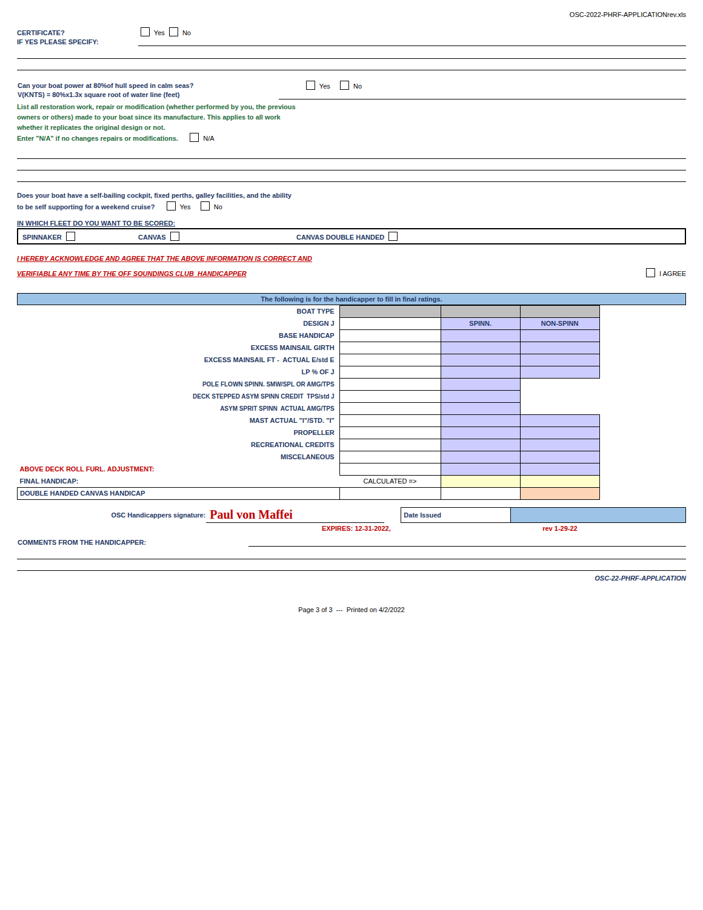OSC-2022-PHRF-APPLICATIONrev.xls
| CERTIFICATE? | Yes No | |
| IF YES PLEASE SPECIFY: | |
| Can your boat power at 80%of hull speed in calm seas? | Yes No |
| V(KNTS) = 80%x1.3x square root of water line (feet) | |
List all restoration work, repair or modification (whether performed by you, the previous
owners or others) made to your boat since its manufacture. This applies to all work
whether it replicates the original design or not.
Enter "N/A" if no changes repairs or modifications. N/A
Does your boat have a self-bailing cockpit, fixed perths, galley facilities, and the ability
to be self supporting for a weekend cruise? Yes No
IN WHICH FLEET DO YOU WANT TO BE SCORED:
| SPINNAKER | CANVAS | CANVAS DOUBLE HANDED |
I HEREBY ACKNOWLEDGE AND AGREE THAT THE ABOVE INFORMATION IS CORRECT AND
VERIFIABLE ANY TIME BY THE OFF SOUNDINGS CLUB HANDICAPPER I AGREE
The following is for the handicapper to fill in final ratings.
| BOAT TYPE | | | | |
| DESIGN J | | SPINN. | NON-SPINN | |
| BASE HANDICAP | | | | |
| EXCESS MAINSAIL GIRTH | | | | |
| EXCESS MAINSAIL FT - ACTUAL E/std E | | | | |
| LP % OF J | | | | |
| POLE FLOWN SPINN. SMW/SPL OR AMG/TPS | | | | |
| DECK STEPPED ASYM SPINN CREDIT TPS/std J | | | | |
| ASYM SPRIT SPINN ACTUAL AMG/TPS | | | | |
| MAST ACTUAL "I"/STD. "I" | | | | |
| PROPELLER | | | | |
| RECREATIONAL CREDITS | | | | |
| MISCELANEOUS | | | | |
| ABOVE DECK ROLL FURL. ADJUSTMENT: | | | | |
| FINAL HANDICAP: | CALCULATED => | | | |
| DOUBLE HANDED CANVAS HANDICAP | | | | |
| OSC Handicappers signature: | Paul von Maffei | | Date Issued | |
| | EXPIRES: 12-31-2022, | rev 1-29-22 |
| COMMENTS FROM THE HANDICAPPER: | |
OSC-22-PHRF-APPLICATION
Page 3 of 3 --- Printed on 4/2/2022